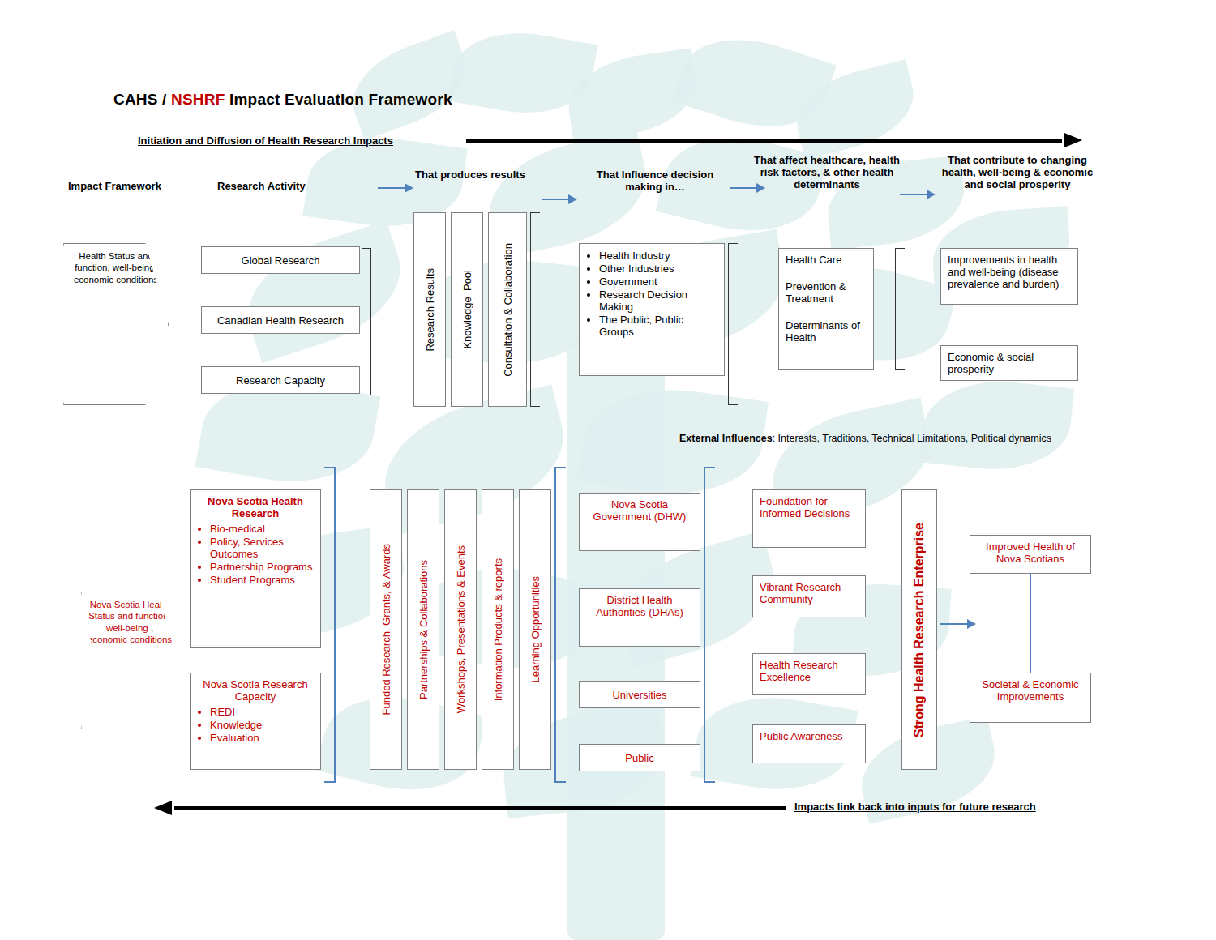CAHS / NSHRF Impact Evaluation Framework
Initiation and Diffusion of Health Research Impacts
Impact Framework
Research Activity
That produces results
That Influence decision making in…
That affect healthcare, health risk factors, & other health determinants
That contribute to changing health, well-being & economic and social prosperity
Health Status and function, well-being, economic conditions
Global Research
Canadian Health Research
Research Capacity
Research Results
Knowledge Pool
Consultation & Collaboration
Health Industry
Other Industries
Government
Research Decision Making
The Public, Public Groups
Health Care
Prevention & Treatment
Determinants of Health
Improvements in health and well-being (disease prevalence and burden)
Economic & social prosperity
External Influences: Interests, Traditions, Technical Limitations, Political dynamics
Nova Scotia Health Status and function, well-being , economic conditions
Nova Scotia Health Research
Bio-medical
Policy, Services Outcomes
Partnership Programs
Student Programs
Nova Scotia Research Capacity
REDI
Knowledge
Evaluation
Funded Research, Grants, & Awards
Partnerships & Collaborations
Workshops, Presentations & Events
Information Products & reports
Learning Opportunities
Nova Scotia Government (DHW)
District Health Authorities (DHAs)
Universities
Public
Foundation for Informed Decisions
Vibrant Research Community
Health Research Excellence
Public Awareness
Strong Health Research Enterprise
Improved Health of Nova Scotians
Societal & Economic Improvements
Impacts link back into inputs for future research